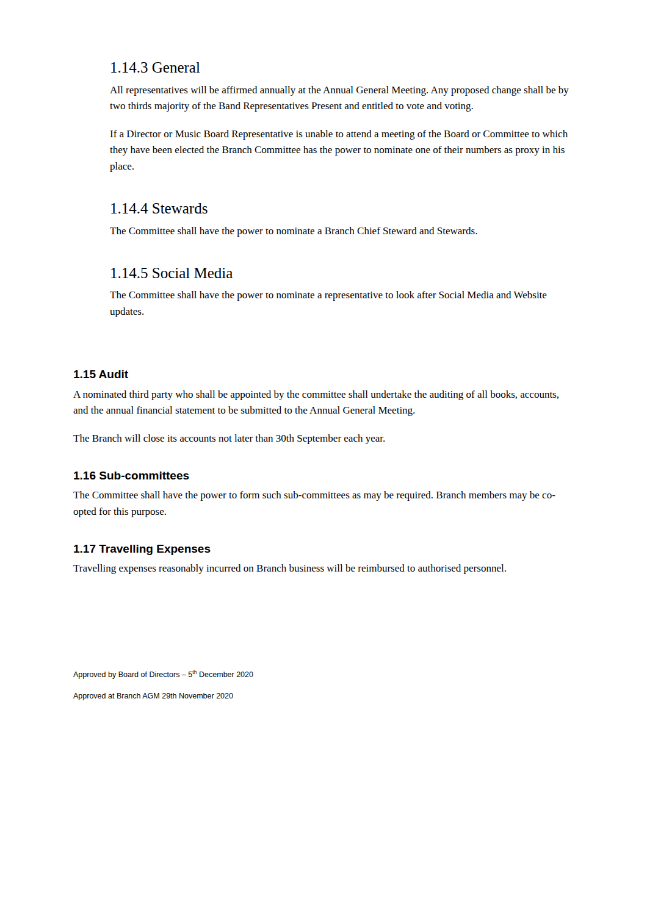1.14.3 General
All representatives will be affirmed annually at the Annual General Meeting. Any proposed change shall be by two thirds majority of the Band Representatives Present and entitled to vote and voting.
If a Director or Music Board Representative is unable to attend a meeting of the Board or Committee to which they have been elected the Branch Committee has the power to nominate one of their numbers as proxy in his place.
1.14.4 Stewards
The Committee shall have the power to nominate a Branch Chief Steward and Stewards.
1.14.5 Social Media
The Committee shall have the power to nominate a representative to look after Social Media and Website updates.
1.15 Audit
A nominated third party who shall be appointed by the committee shall undertake the auditing of all books, accounts, and the annual financial statement to be submitted to the Annual General Meeting.
The Branch will close its accounts not later than 30th September each year.
1.16 Sub-committees
The Committee shall have the power to form such sub-committees as may be required. Branch members may be co-opted for this purpose.
1.17 Travelling Expenses
Travelling expenses reasonably incurred on Branch business will be reimbursed to authorised personnel.
Approved by Board of Directors – 5th December 2020
Approved at Branch AGM 29th November 2020